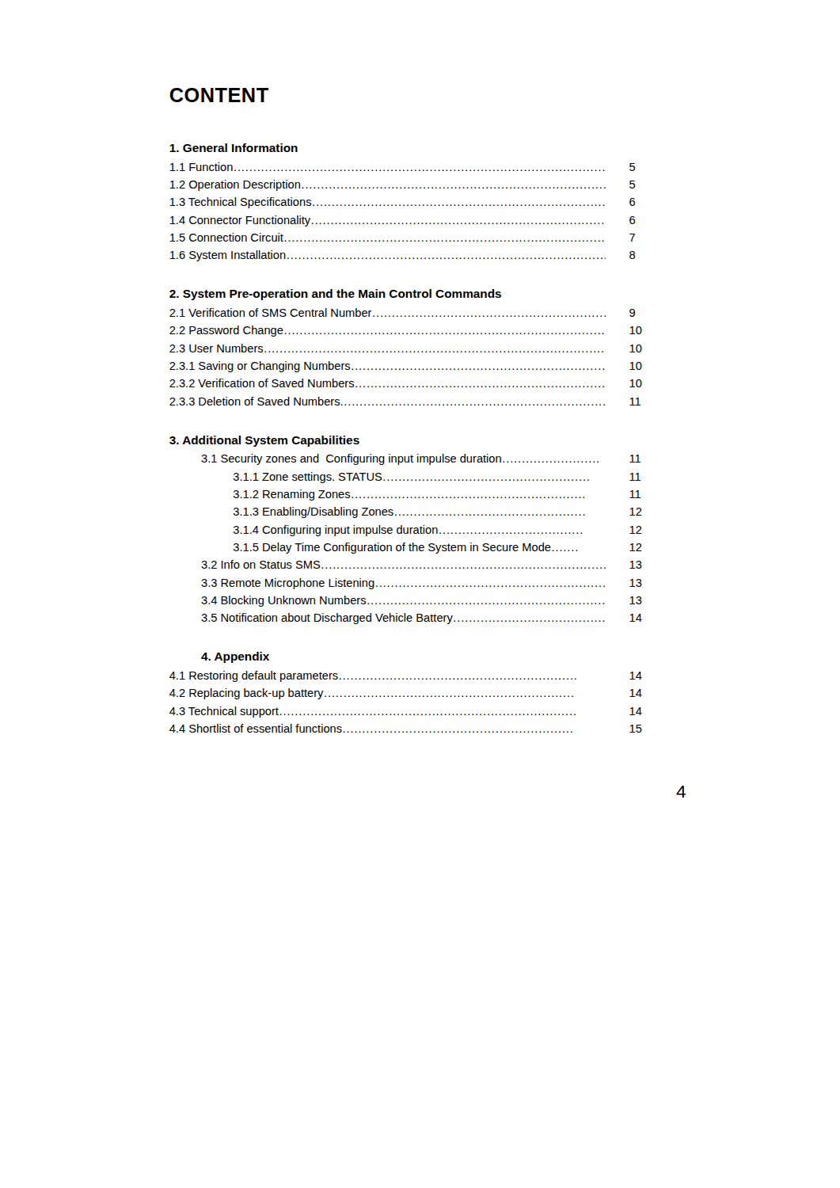CONTENT
1. General Information
1.1 Function................................................................................................. 5
1.2 Operation Description.................................................................................. 5
1.3 Technical Specifications............................................................................... 6
1.4 Connector Functionality............................................................................... 6
1.5 Connection Circuit..................................................................................... 7
1.6 System Installation.................................................................................... 8
2. System Pre-operation and the Main Control Commands
2.1 Verification of SMS Central Number............................................................... 9
2.2 Password Change....................................................................................... 10
2.3 User Numbers.......................................................................................... 10
2.3.1 Saving or Changing Numbers..................................................................... 10
2.3.2 Verification of Saved Numbers..................................................................... 10
2.3.3 Deletion of Saved Numbers........................................................................ 11
3. Additional System Capabilities
3.1 Security zones and Configuring input impulse duration......................... 11
3.1.1 Zone settings. STATUS..................................................... 11
3.1.2 Renaming Zones............................................................ 11
3.1.3 Enabling/Disabling Zones................................................. 12
3.1.4 Configuring input impulse duration..................................... 12
3.1.5 Delay Time Configuration of the System in Secure Mode....... 12
3.2 Info on Status SMS............................................................................ 13
3.3 Remote Microphone Listening............................................................ 13
3.4 Blocking Unknown Numbers.............................................................. 13
3.5 Notification about Discharged Vehicle Battery....................................... 14
4. Appendix
4.1 Restoring default parameters............................................................. 14
4.2 Replacing back-up battery................................................................ 14
4.3 Technical support............................................................................ 14
4.4 Shortlist of essential functions........................................................... 15
4